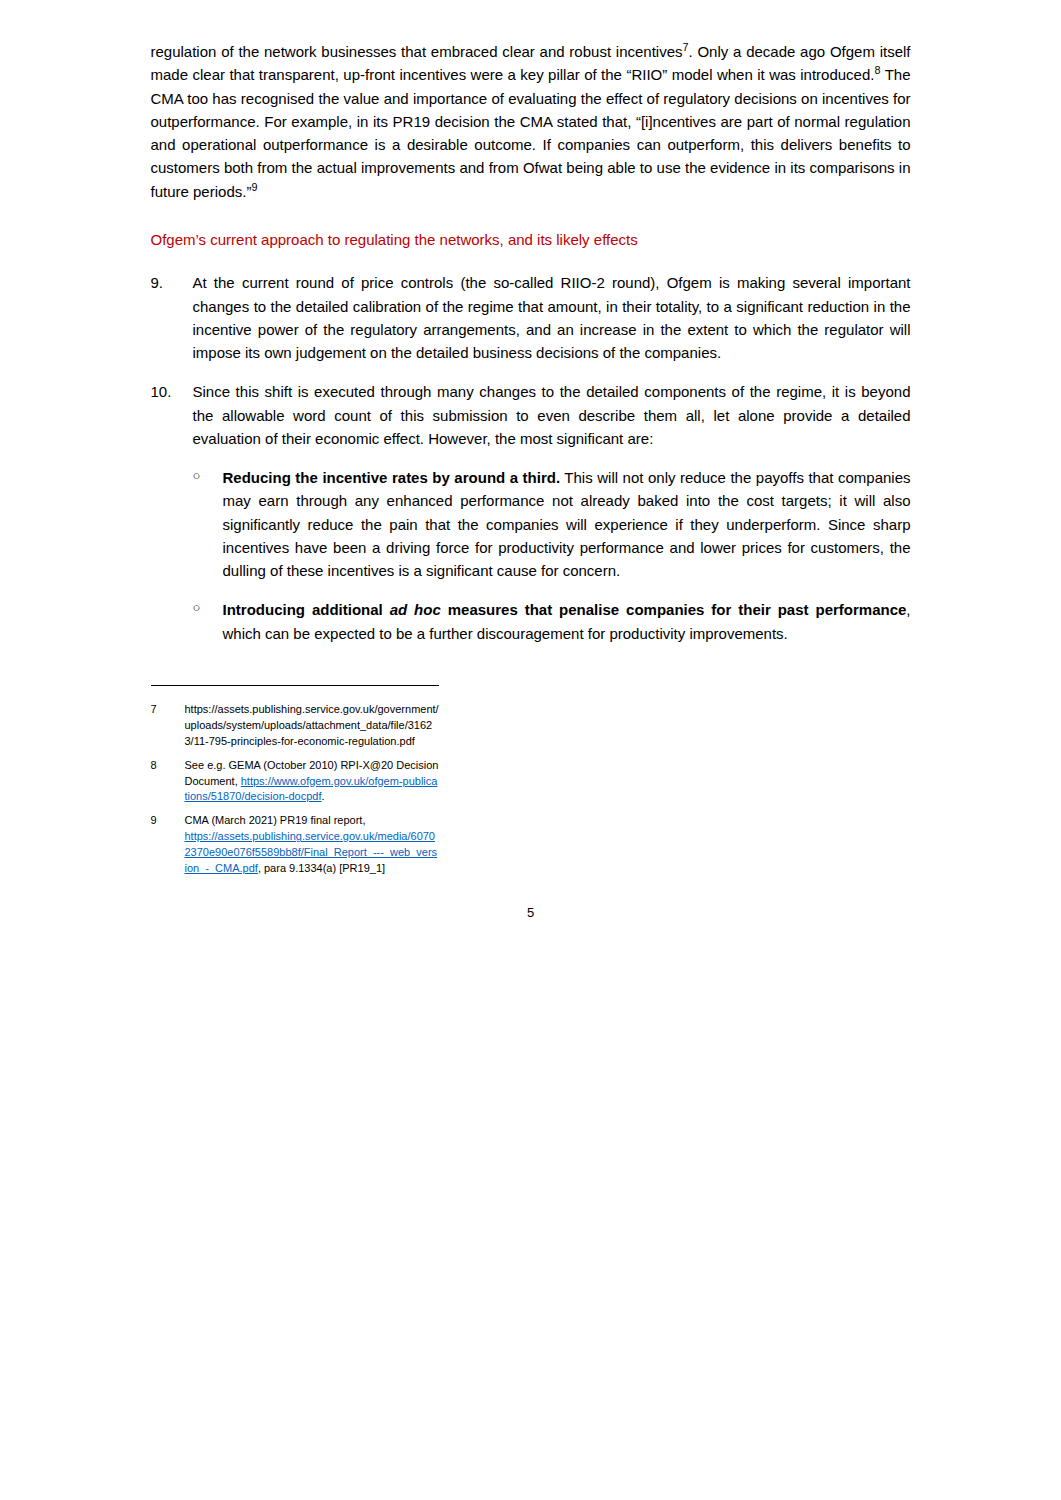regulation of the network businesses that embraced clear and robust incentives7. Only a decade ago Ofgem itself made clear that transparent, up-front incentives were a key pillar of the “RIIO” model when it was introduced.8 The CMA too has recognised the value and importance of evaluating the effect of regulatory decisions on incentives for outperformance. For example, in its PR19 decision the CMA stated that, “[i]ncentives are part of normal regulation and operational outperformance is a desirable outcome. If companies can outperform, this delivers benefits to customers both from the actual improvements and from Ofwat being able to use the evidence in its comparisons in future periods.”9
Ofgem’s current approach to regulating the networks, and its likely effects
At the current round of price controls (the so-called RIIO-2 round), Ofgem is making several important changes to the detailed calibration of the regime that amount, in their totality, to a significant reduction in the incentive power of the regulatory arrangements, and an increase in the extent to which the regulator will impose its own judgement on the detailed business decisions of the companies.
Since this shift is executed through many changes to the detailed components of the regime, it is beyond the allowable word count of this submission to even describe them all, let alone provide a detailed evaluation of their economic effect. However, the most significant are:
Reducing the incentive rates by around a third. This will not only reduce the payoffs that companies may earn through any enhanced performance not already baked into the cost targets; it will also significantly reduce the pain that the companies will experience if they underperform. Since sharp incentives have been a driving force for productivity performance and lower prices for customers, the dulling of these incentives is a significant cause for concern.
Introducing additional ad hoc measures that penalise companies for their past performance, which can be expected to be a further discouragement for productivity improvements.
| 7 | https://assets.publishing.service.gov.uk/government/uploads/system/uploads/attachment_data/file/31623/11-795-principles-for-economic-regulation.pdf |
| 8 | See e.g. GEMA (October 2010) RPI-X@20 Decision Document, https://www.ofgem.gov.uk/ofgem-publications/51870/decision-docpdf . |
| 9 | CMA (March 2021) PR19 final report, https://assets.publishing.service.gov.uk/media/60702370e90e076f5589bb8f/Final_Report_---_web_version_-_CMA.pdf , para 9.1334(a) [PR19_1] |
5